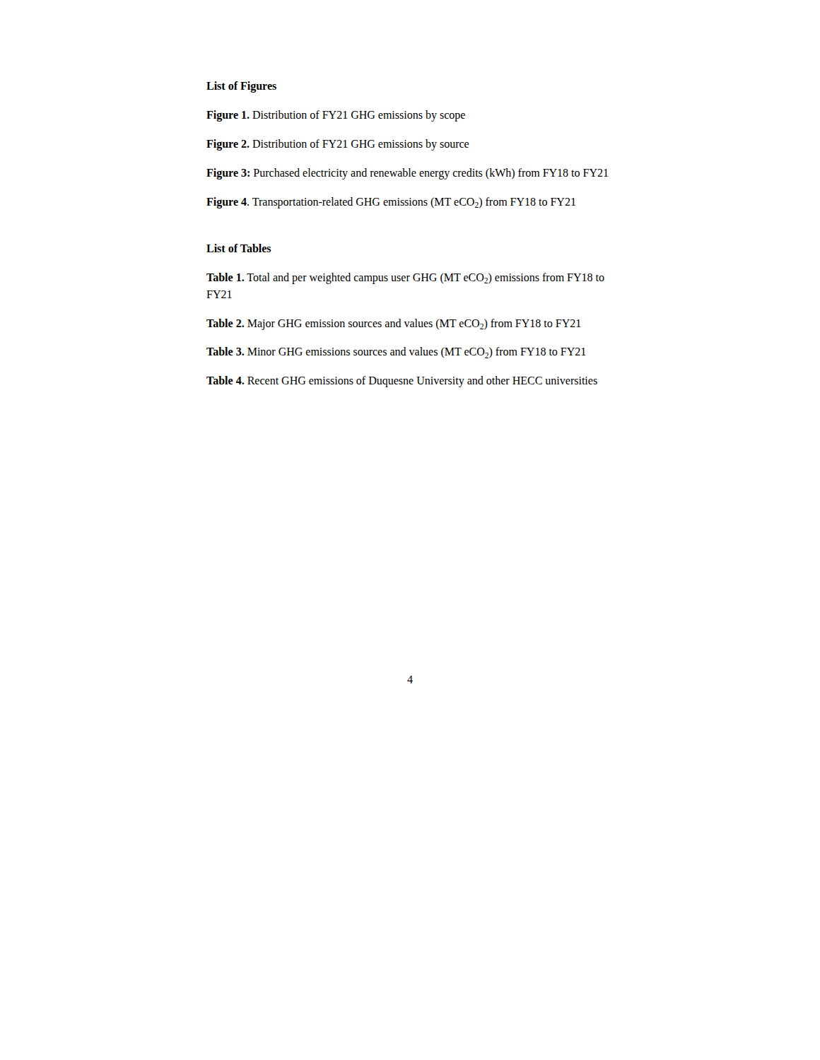List of Figures
Figure 1. Distribution of FY21 GHG emissions by scope
Figure 2. Distribution of FY21 GHG emissions by source
Figure 3: Purchased electricity and renewable energy credits (kWh) from FY18 to FY21
Figure 4. Transportation-related GHG emissions (MT eCO2) from FY18 to FY21
List of Tables
Table 1. Total and per weighted campus user GHG (MT eCO2) emissions from FY18 to FY21
Table 2. Major GHG emission sources and values (MT eCO2) from FY18 to FY21
Table 3. Minor GHG emissions sources and values (MT eCO2) from FY18 to FY21
Table 4. Recent GHG emissions of Duquesne University and other HECC universities
4